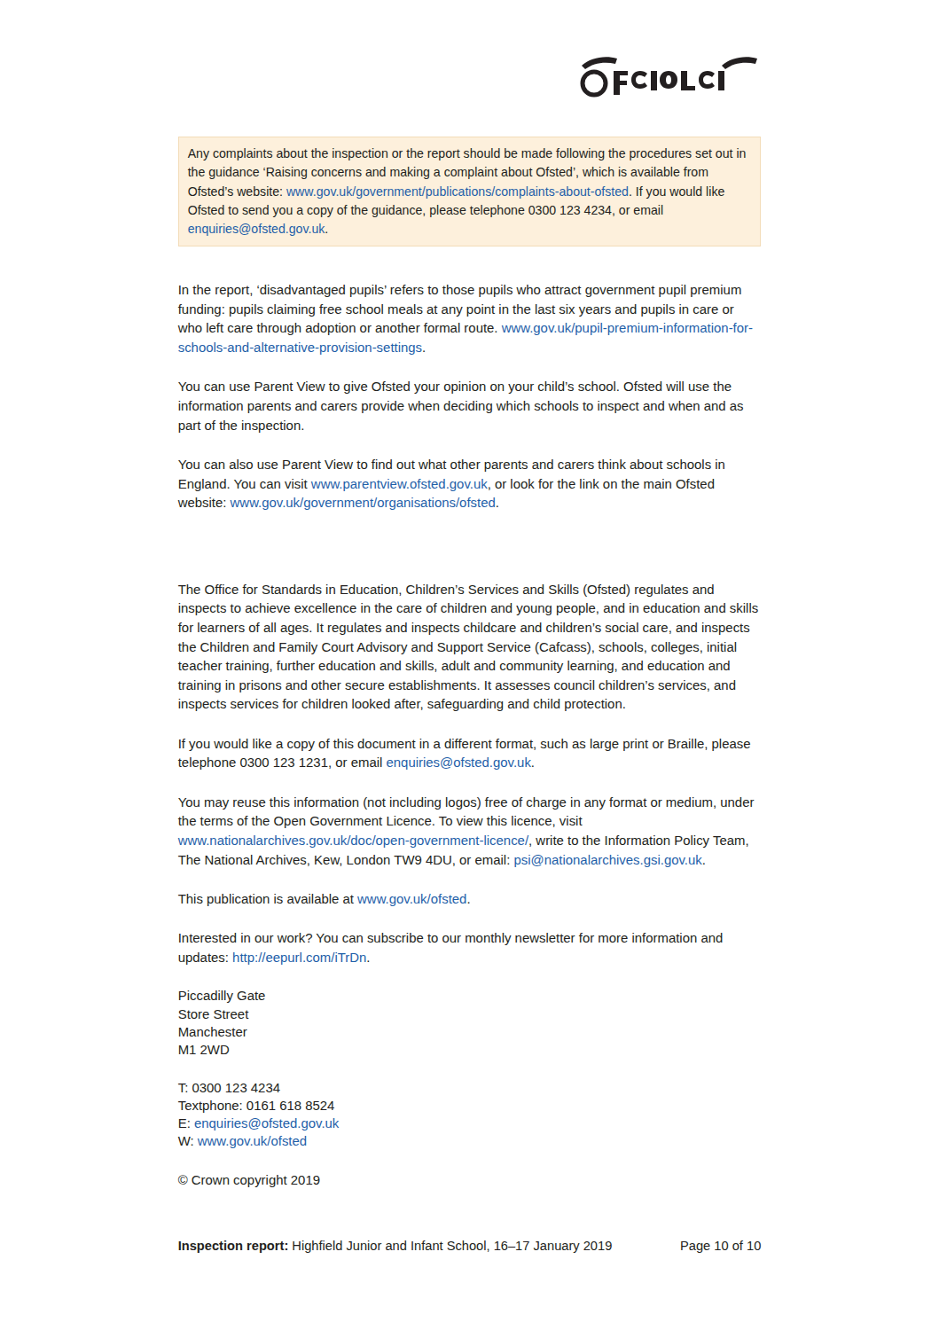Any complaints about the inspection or the report should be made following the procedures set out in the guidance ‘Raising concerns and making a complaint about Ofsted’, which is available from Ofsted’s website: www.gov.uk/government/publications/complaints-about-ofsted. If you would like Ofsted to send you a copy of the guidance, please telephone 0300 123 4234, or email enquiries@ofsted.gov.uk.
In the report, ‘disadvantaged pupils’ refers to those pupils who attract government pupil premium funding: pupils claiming free school meals at any point in the last six years and pupils in care or who left care through adoption or another formal route. www.gov.uk/pupil-premium-information-for-schools-and-alternative-provision-settings.
You can use Parent View to give Ofsted your opinion on your child’s school. Ofsted will use the information parents and carers provide when deciding which schools to inspect and when and as part of the inspection.
You can also use Parent View to find out what other parents and carers think about schools in England. You can visit www.parentview.ofsted.gov.uk, or look for the link on the main Ofsted website: www.gov.uk/government/organisations/ofsted.
The Office for Standards in Education, Children’s Services and Skills (Ofsted) regulates and inspects to achieve excellence in the care of children and young people, and in education and skills for learners of all ages. It regulates and inspects childcare and children’s social care, and inspects the Children and Family Court Advisory and Support Service (Cafcass), schools, colleges, initial teacher training, further education and skills, adult and community learning, and education and training in prisons and other secure establishments. It assesses council children’s services, and inspects services for children looked after, safeguarding and child protection.
If you would like a copy of this document in a different format, such as large print or Braille, please telephone 0300 123 1231, or email enquiries@ofsted.gov.uk.
You may reuse this information (not including logos) free of charge in any format or medium, under the terms of the Open Government Licence. To view this licence, visit www.nationalarchives.gov.uk/doc/open-government-licence/, write to the Information Policy Team, The National Archives, Kew, London TW9 4DU, or email: psi@nationalarchives.gsi.gov.uk.
This publication is available at www.gov.uk/ofsted.
Interested in our work? You can subscribe to our monthly newsletter for more information and updates: http://eepurl.com/iTrDn.
Piccadilly Gate
Store Street
Manchester
M1 2WD
T: 0300 123 4234
Textphone: 0161 618 8524
E: enquiries@ofsted.gov.uk
W: www.gov.uk/ofsted
© Crown copyright 2019
Inspection report: Highfield Junior and Infant School, 16–17 January 2019
Page 10 of 10